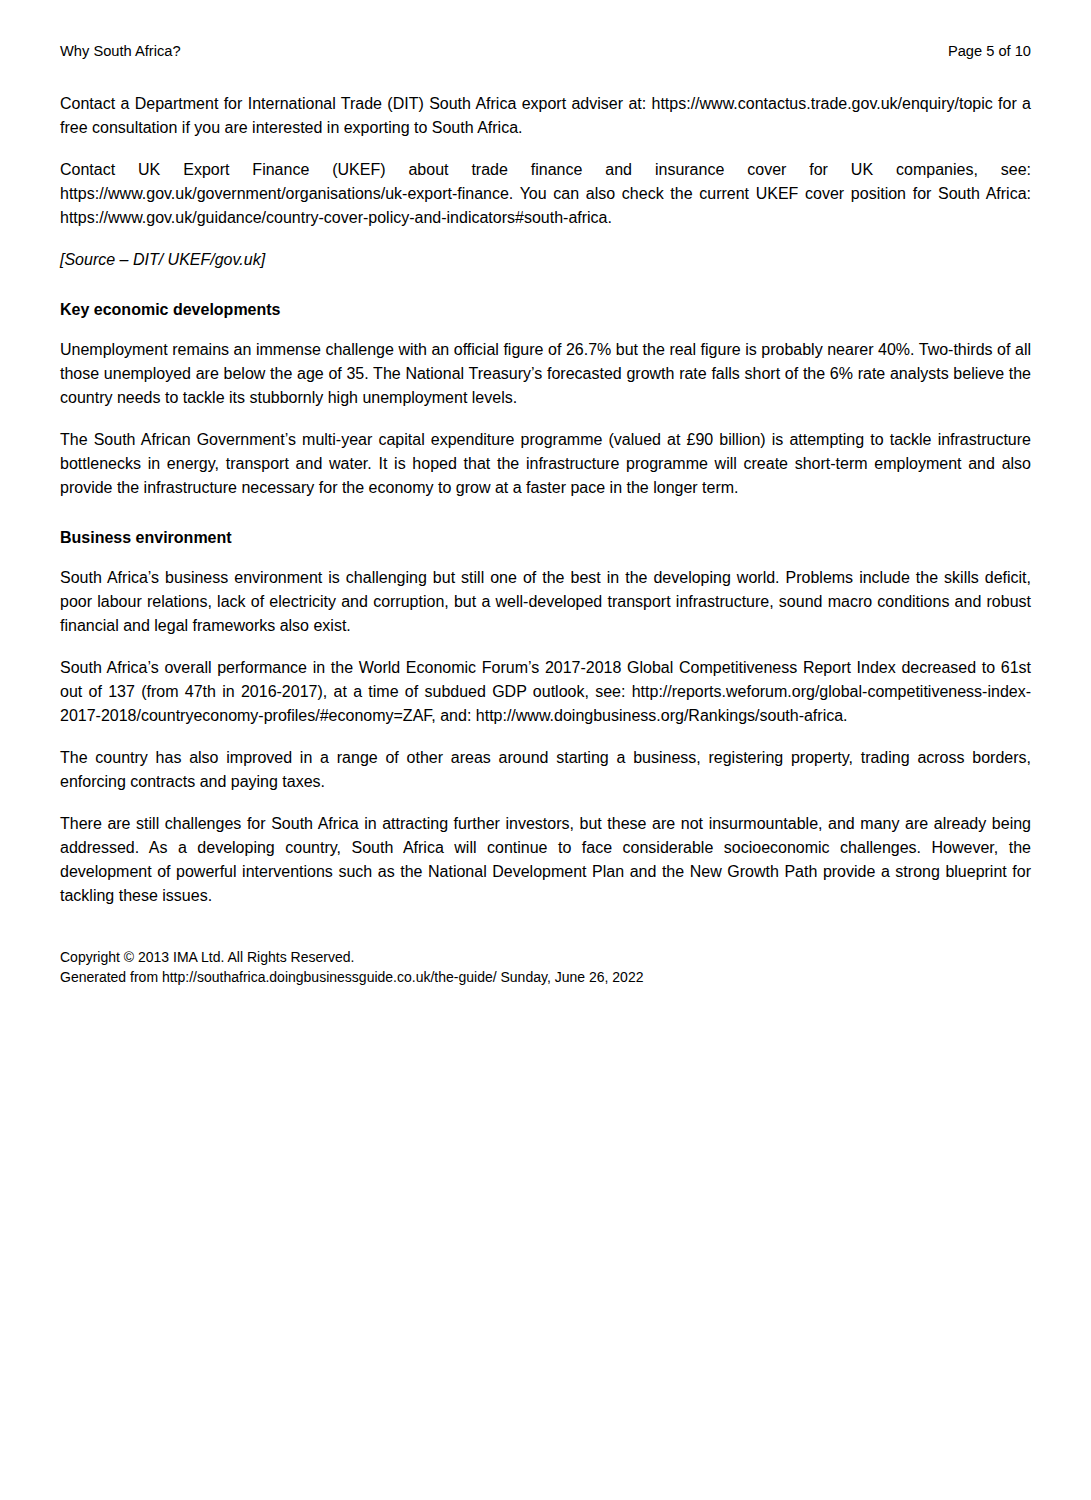Why South Africa? Page 5 of 10
Contact a Department for International Trade (DIT) South Africa export adviser at: https://www.contactus.trade.gov.uk/enquiry/topic for a free consultation if you are interested in exporting to South Africa.
Contact UK Export Finance (UKEF) about trade finance and insurance cover for UK companies, see: https://www.gov.uk/government/organisations/uk-export-finance. You can also check the current UKEF cover position for South Africa: https://www.gov.uk/guidance/country-cover-policy-and-indicators#south-africa.
[Source – DIT/ UKEF/gov.uk]
Key economic developments
Unemployment remains an immense challenge with an official figure of 26.7% but the real figure is probably nearer 40%. Two-thirds of all those unemployed are below the age of 35. The National Treasury’s forecasted growth rate falls short of the 6% rate analysts believe the country needs to tackle its stubbornly high unemployment levels.
The South African Government’s multi-year capital expenditure programme (valued at £90 billion) is attempting to tackle infrastructure bottlenecks in energy, transport and water. It is hoped that the infrastructure programme will create short-term employment and also provide the infrastructure necessary for the economy to grow at a faster pace in the longer term.
Business environment
South Africa’s business environment is challenging but still one of the best in the developing world. Problems include the skills deficit, poor labour relations, lack of electricity and corruption, but a well-developed transport infrastructure, sound macro conditions and robust financial and legal frameworks also exist.
South Africa’s overall performance in the World Economic Forum’s 2017-2018 Global Competitiveness Report Index decreased to 61st out of 137 (from 47th in 2016-2017), at a time of subdued GDP outlook, see: http://reports.weforum.org/global-competitiveness-index-2017-2018/countryeconomy-profiles/#economy=ZAF, and: http://www.doingbusiness.org/Rankings/south-africa.
The country has also improved in a range of other areas around starting a business, registering property, trading across borders, enforcing contracts and paying taxes.
There are still challenges for South Africa in attracting further investors, but these are not insurmountable, and many are already being addressed. As a developing country, South Africa will continue to face considerable socioeconomic challenges. However, the development of powerful interventions such as the National Development Plan and the New Growth Path provide a strong blueprint for tackling these issues.
Copyright © 2013 IMA Ltd. All Rights Reserved.
Generated from http://southafrica.doingbusinessguide.co.uk/the-guide/ Sunday, June 26, 2022